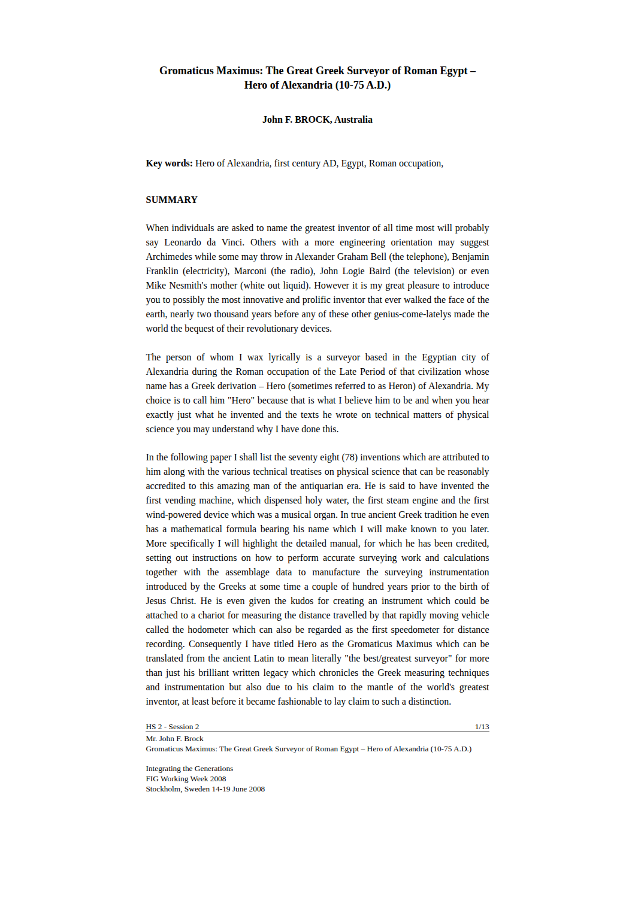Gromaticus Maximus: The Great Greek Surveyor of Roman Egypt –
Hero of Alexandria (10-75 A.D.)
John F. BROCK, Australia
Key words: Hero of Alexandria, first century AD, Egypt, Roman occupation,
SUMMARY
When individuals are asked to name the greatest inventor of all time most will probably say Leonardo da Vinci. Others with a more engineering orientation may suggest Archimedes while some may throw in Alexander Graham Bell (the telephone), Benjamin Franklin (electricity), Marconi (the radio), John Logie Baird (the television) or even Mike Nesmith's mother (white out liquid). However it is my great pleasure to introduce you to possibly the most innovative and prolific inventor that ever walked the face of the earth, nearly two thousand years before any of these other genius-come-latelys made the world the bequest of their revolutionary devices.
The person of whom I wax lyrically is a surveyor based in the Egyptian city of Alexandria during the Roman occupation of the Late Period of that civilization whose name has a Greek derivation – Hero (sometimes referred to as Heron) of Alexandria. My choice is to call him "Hero" because that is what I believe him to be and when you hear exactly just what he invented and the texts he wrote on technical matters of physical science you may understand why I have done this.
In the following paper I shall list the seventy eight (78) inventions which are attributed to him along with the various technical treatises on physical science that can be reasonably accredited to this amazing man of the antiquarian era. He is said to have invented the first vending machine, which dispensed holy water, the first steam engine and the first wind-powered device which was a musical organ. In true ancient Greek tradition he even has a mathematical formula bearing his name which I will make known to you later. More specifically I will highlight the detailed manual, for which he has been credited, setting out instructions on how to perform accurate surveying work and calculations together with the assemblage data to manufacture the surveying instrumentation introduced by the Greeks at some time a couple of hundred years prior to the birth of Jesus Christ. He is even given the kudos for creating an instrument which could be attached to a chariot for measuring the distance travelled by that rapidly moving vehicle called the hodometer which can also be regarded as the first speedometer for distance recording. Consequently I have titled Hero as the Gromaticus Maximus which can be translated from the ancient Latin to mean literally "the best/greatest surveyor" for more than just his brilliant written legacy which chronicles the Greek measuring techniques and instrumentation but also due to his claim to the mantle of the world's greatest inventor, at least before it became fashionable to lay claim to such a distinction.
HS 2 - Session 2
1/13
Mr. John F. Brock
Gromaticus Maximus: The Great Greek Surveyor of Roman Egypt – Hero of Alexandria (10-75 A.D.)
Integrating the Generations
FIG Working Week 2008
Stockholm, Sweden 14-19 June 2008